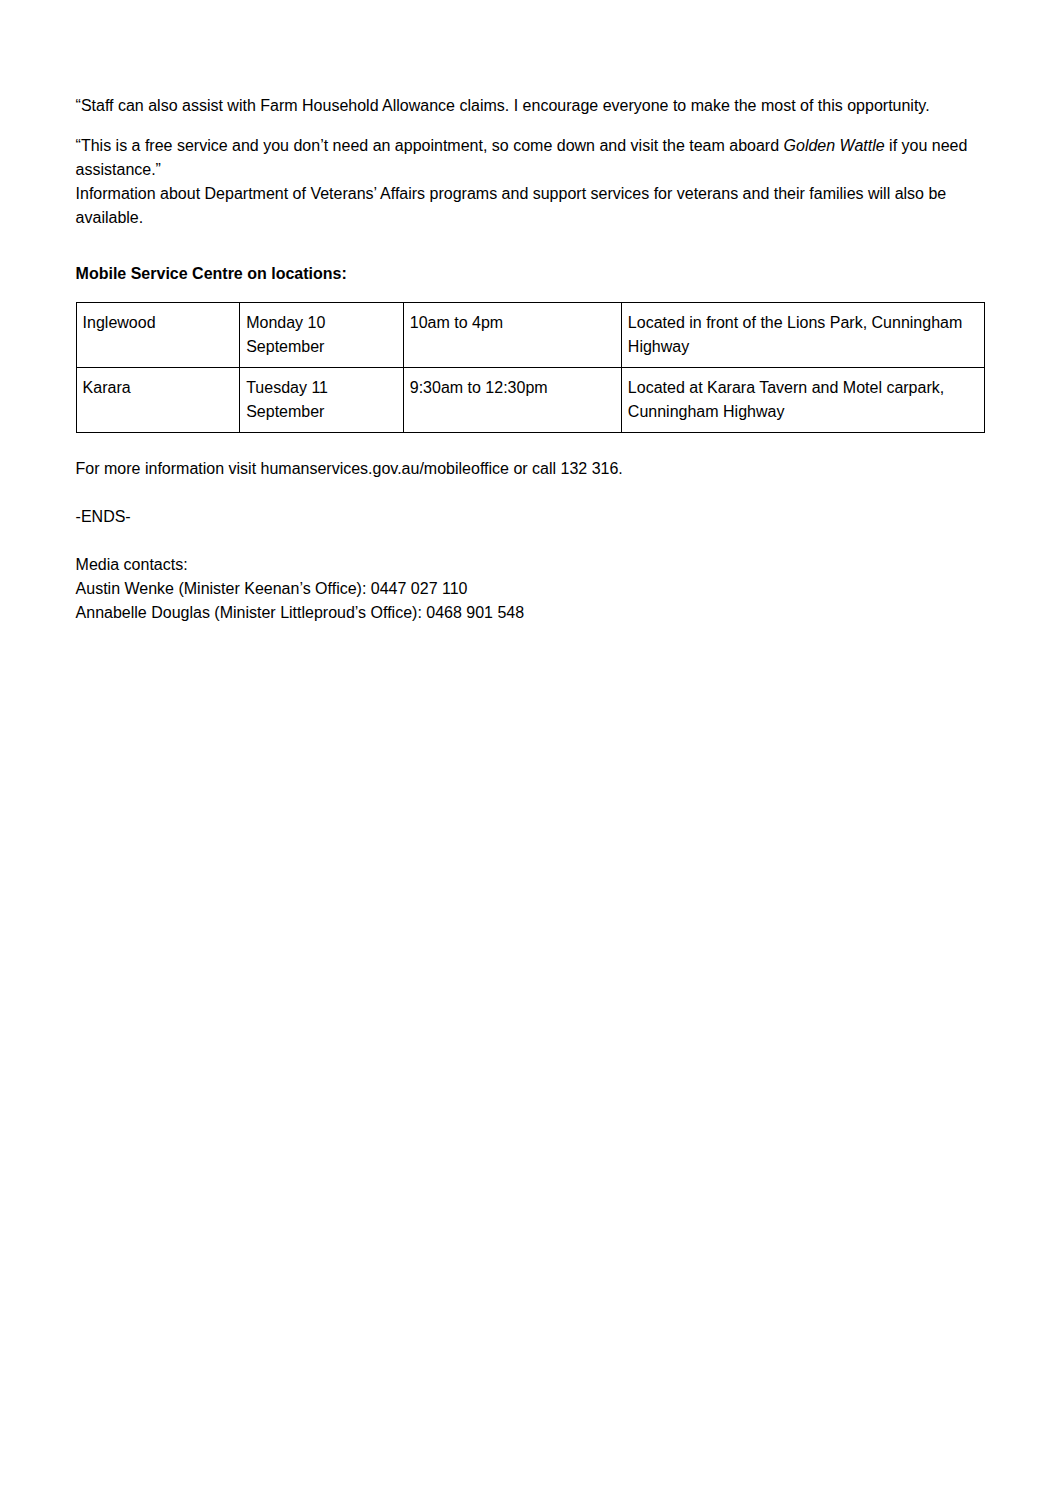“Staff can also assist with Farm Household Allowance claims. I encourage everyone to make the most of this opportunity.
“This is a free service and you don’t need an appointment, so come down and visit the team aboard Golden Wattle if you need assistance.”
Information about Department of Veterans’ Affairs programs and support services for veterans and their families will also be available.
Mobile Service Centre on locations:
| Inglewood | Monday 10 September | 10am to 4pm | Located in front of the Lions Park, Cunningham Highway |
| Karara | Tuesday 11 September | 9:30am to 12:30pm | Located at Karara Tavern and Motel carpark, Cunningham Highway |
For more information visit humanservices.gov.au/mobileoffice or call 132 316.
-ENDS-
Media contacts:
Austin Wenke (Minister Keenan’s Office): 0447 027 110
Annabelle Douglas (Minister Littleproud’s Office): 0468 901 548